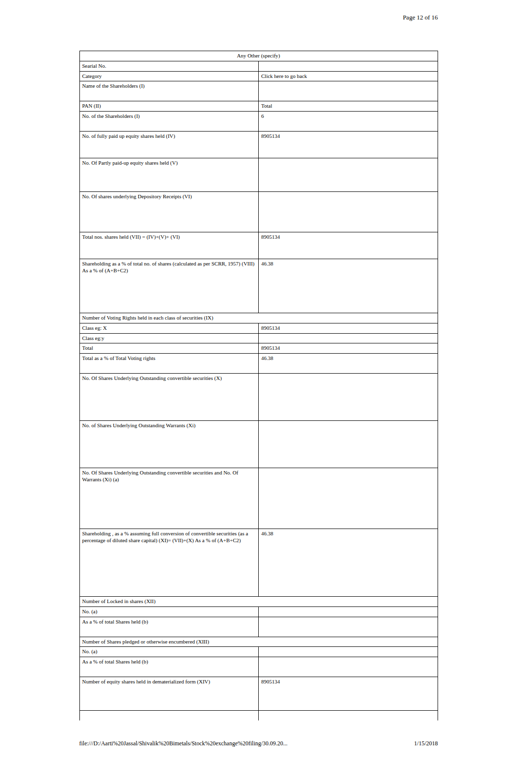Page 12 of 16
| Any Other (specify) |
| Searial No. | |
| Category | Click here to go back |
| Name of the Shareholders (I) | |
| PAN (II) | Total |
| No. of the Shareholders (I) | 6 |
| No. of fully paid up equity shares held (IV) | 8905134 |
| No. Of Partly paid-up equity shares held (V) | |
| No. Of shares underlying Depository Receipts (VI) | |
| Total nos. shares held (VII) = (IV)+(V)+ (VI) | 8905134 |
| Shareholding as a % of total no. of shares (calculated as per SCRR, 1957) (VIII) As a % of (A+B+C2) | 46.38 |
| Number of Voting Rights held in each class of securities (IX) |
| Class eg: X | 8905134 |
| Class eg:y | |
| Total | 8905134 |
| Total as a % of Total Voting rights | 46.38 |
| No. Of Shares Underlying Outstanding convertible securities (X) | |
| No. of Shares Underlying Outstanding Warrants (Xi) | |
| No. Of Shares Underlying Outstanding convertible securities and No. Of Warrants (Xi) (a) | |
| Shareholding , as a % assuming full conversion of convertible securities (as a percentage of diluted share capital) (XI)= (VII)+(X) As a % of (A+B+C2) | 46.38 |
| Number of Locked in shares (XII) |
| No. (a) | |
| As a % of total Shares held (b) | |
| Number of Shares pledged or otherwise encumbered (XIII) |
| No. (a) | |
| As a % of total Shares held (b) | |
| Number of equity shares held in dematerialized form (XIV) | 8905134 |
file:///D:/Aarti%20Jassal/Shivalik%20Bimetals/Stock%20exchange%20filing/30.09.20... 1/15/2018